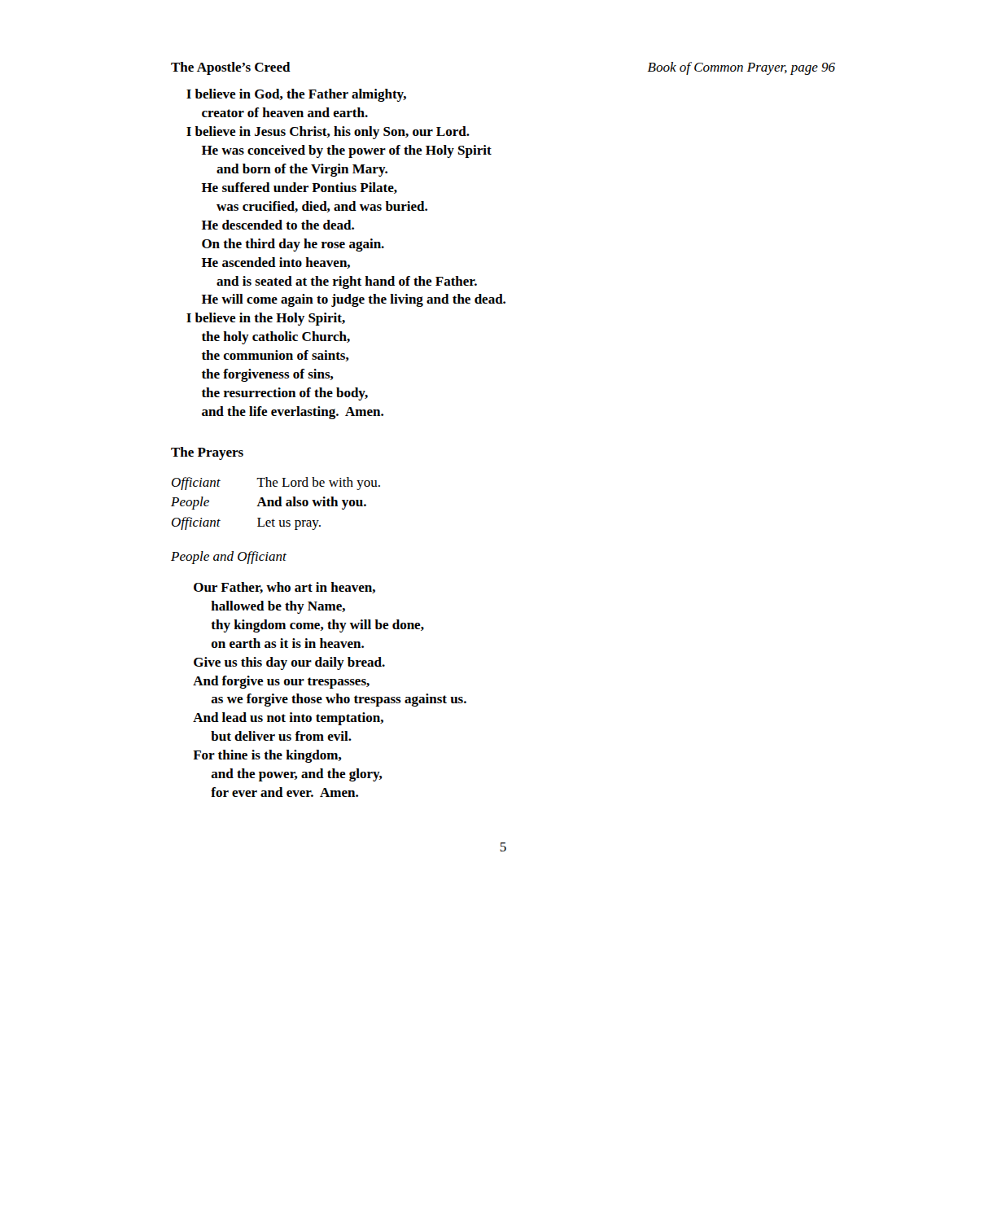The Apostle’s Creed
Book of Common Prayer, page 96
I believe in God, the Father almighty,
creator of heaven and earth.
I believe in Jesus Christ, his only Son, our Lord.
He was conceived by the power of the Holy Spirit
and born of the Virgin Mary.
He suffered under Pontius Pilate,
was crucified, died, and was buried.
He descended to the dead.
On the third day he rose again.
He ascended into heaven,
and is seated at the right hand of the Father.
He will come again to judge the living and the dead.
I believe in the Holy Spirit,
the holy catholic Church,
the communion of saints,
the forgiveness of sins,
the resurrection of the body,
and the life everlasting. Amen.
The Prayers
Officiant The Lord be with you.
People And also with you.
Officiant Let us pray.
People and Officiant
Our Father, who art in heaven,
hallowed be thy Name,
thy kingdom come, thy will be done,
on earth as it is in heaven.
Give us this day our daily bread.
And forgive us our trespasses,
as we forgive those who trespass against us.
And lead us not into temptation,
but deliver us from evil.
For thine is the kingdom,
and the power, and the glory,
for ever and ever. Amen.
5